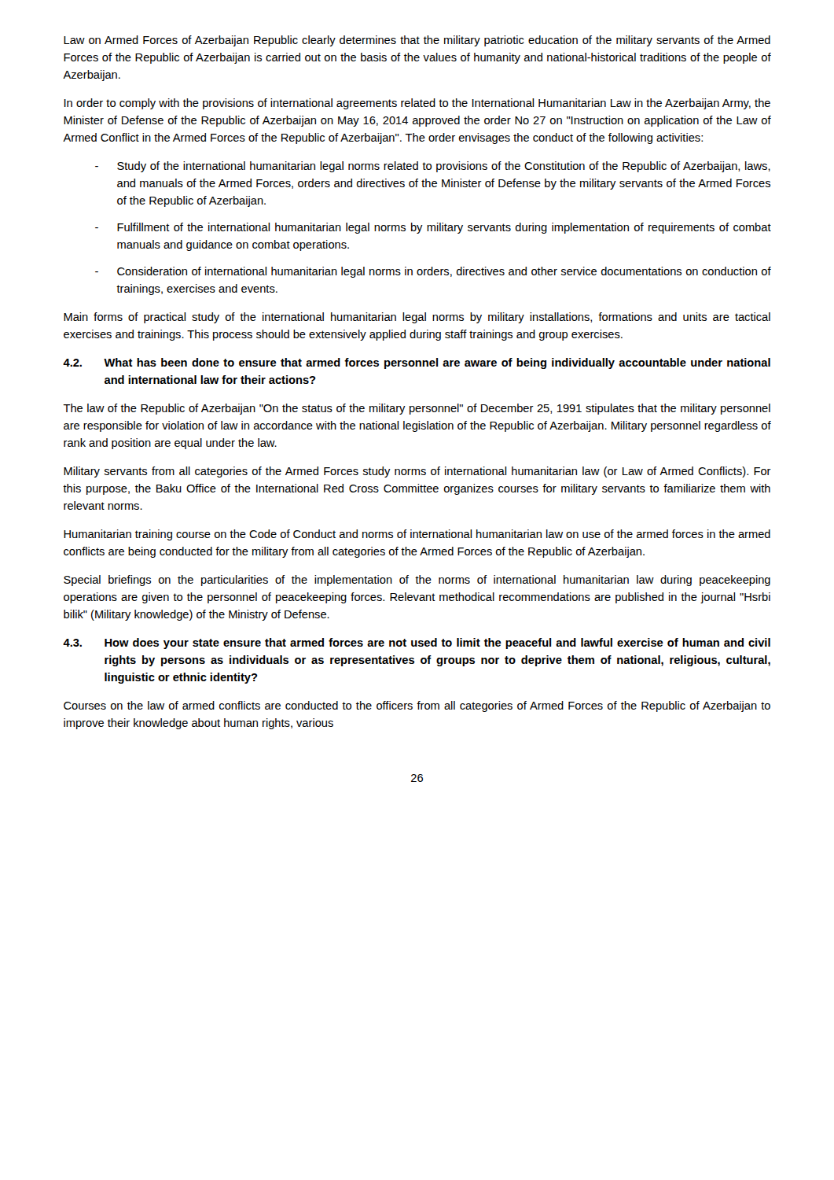Law on Armed Forces of Azerbaijan Republic clearly determines that the military patriotic education of the military servants of the Armed Forces of the Republic of Azerbaijan is carried out on the basis of the values of humanity and national-historical traditions of the people of Azerbaijan.
In order to comply with the provisions of international agreements related to the International Humanitarian Law in the Azerbaijan Army, the Minister of Defense of the Republic of Azerbaijan on May 16, 2014 approved the order No 27 on "Instruction on application of the Law of Armed Conflict in the Armed Forces of the Republic of Azerbaijan". The order envisages the conduct of the following activities:
Study of the international humanitarian legal norms related to provisions of the Constitution of the Republic of Azerbaijan, laws, and manuals of the Armed Forces, orders and directives of the Minister of Defense by the military servants of the Armed Forces of the Republic of Azerbaijan.
Fulfillment of the international humanitarian legal norms by military servants during implementation of requirements of combat manuals and guidance on combat operations.
Consideration of international humanitarian legal norms in orders, directives and other service documentations on conduction of trainings, exercises and events.
Main forms of practical study of the international humanitarian legal norms by military installations, formations and units are tactical exercises and trainings. This process should be extensively applied during staff trainings and group exercises.
4.2. What has been done to ensure that armed forces personnel are aware of being individually accountable under national and international law for their actions?
The law of the Republic of Azerbaijan "On the status of the military personnel" of December 25, 1991 stipulates that the military personnel are responsible for violation of law in accordance with the national legislation of the Republic of Azerbaijan. Military personnel regardless of rank and position are equal under the law.
Military servants from all categories of the Armed Forces study norms of international humanitarian law (or Law of Armed Conflicts). For this purpose, the Baku Office of the International Red Cross Committee organizes courses for military servants to familiarize them with relevant norms.
Humanitarian training course on the Code of Conduct and norms of international humanitarian law on use of the armed forces in the armed conflicts are being conducted for the military from all categories of the Armed Forces of the Republic of Azerbaijan.
Special briefings on the particularities of the implementation of the norms of international humanitarian law during peacekeeping operations are given to the personnel of peacekeeping forces. Relevant methodical recommendations are published in the journal "Hsrbi bilik" (Military knowledge) of the Ministry of Defense.
4.3. How does your state ensure that armed forces are not used to limit the peaceful and lawful exercise of human and civil rights by persons as individuals or as representatives of groups nor to deprive them of national, religious, cultural, linguistic or ethnic identity?
Courses on the law of armed conflicts are conducted to the officers from all categories of Armed Forces of the Republic of Azerbaijan to improve their knowledge about human rights, various
26